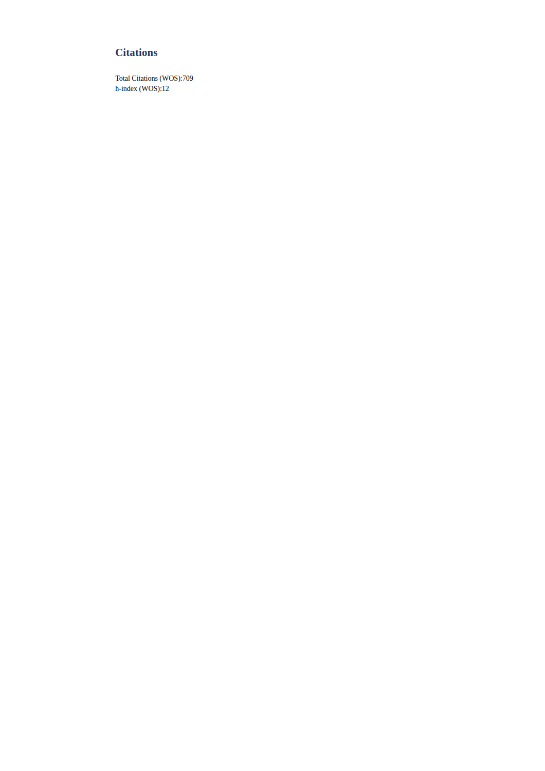Citations
Total Citations (WOS):709
h-index (WOS):12